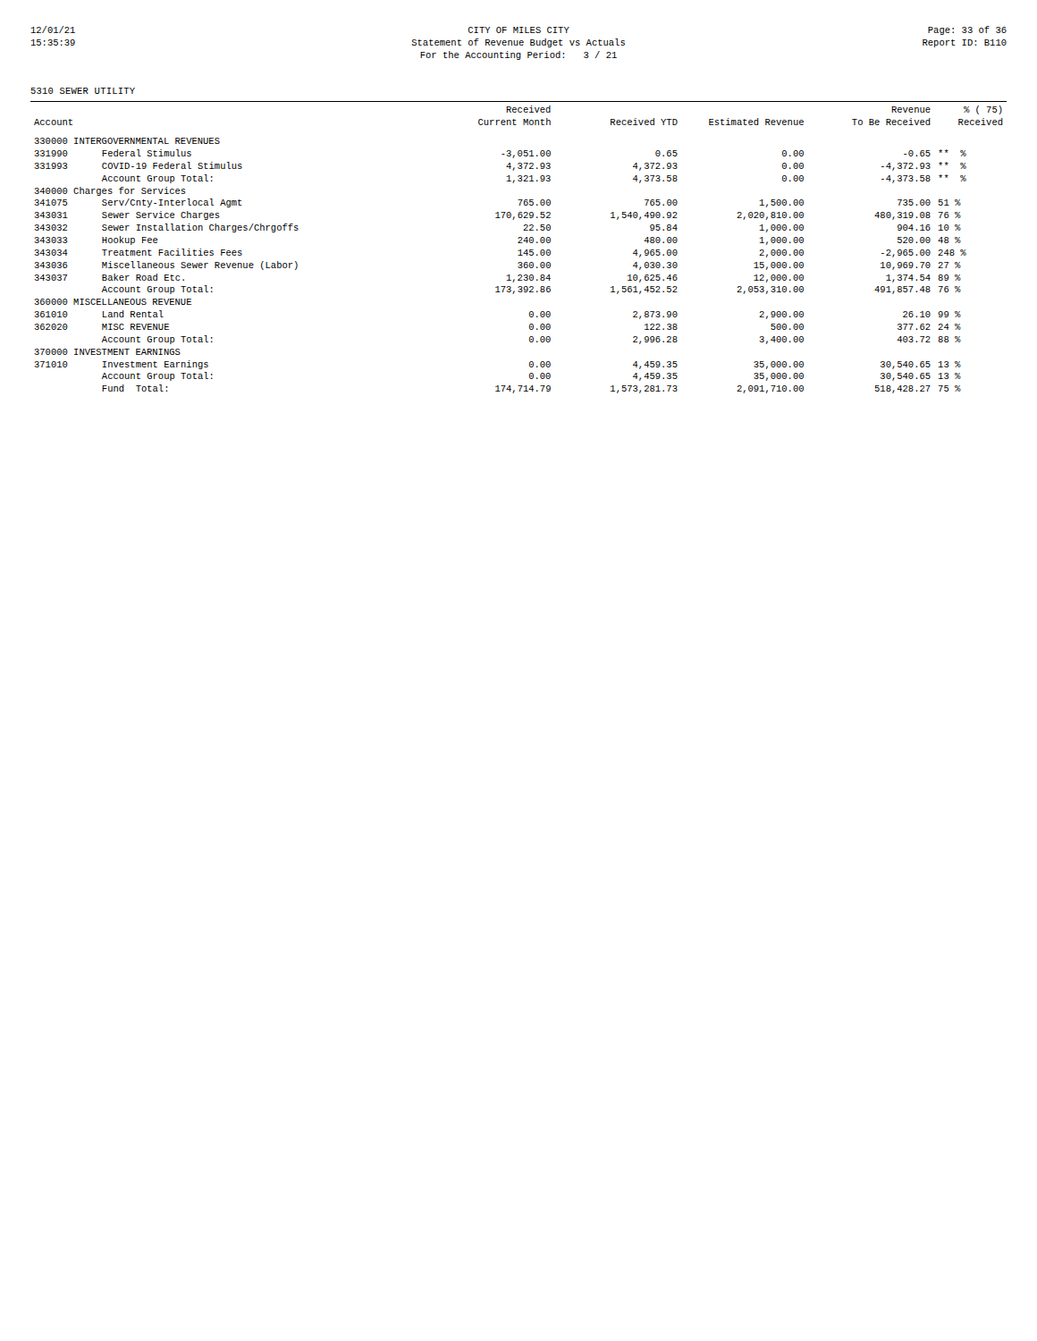| 12/01/21 | CITY OF MILES CITY | Page: 33 of 36 |
| 15:35:39 | Statement of Revenue Budget vs Actuals | Report ID: B110 |
| | For the Accounting Period: 3 / 21 | |
5310 SEWER UTILITY
| | | Received | | | Revenue | % ( 75) |
| --- | --- | --- | --- | --- | --- | --- |
| Account | | Current Month | Received YTD | Estimated Revenue | To Be Received | Received |
| 330000 INTERGOVERNMENTAL REVENUES | | | | | |
| 331990 | Federal Stimulus | -3,051.00 | 0.65 | 0.00 | -0.65 | ** % |
| 331993 | COVID-19 Federal Stimulus | 4,372.93 | 4,372.93 | 0.00 | -4,372.93 | ** % |
| | Account Group Total: | 1,321.93 | 4,373.58 | 0.00 | -4,373.58 | ** % |
| 340000 Charges for Services | | | | | |
| 341075 | Serv/Cnty-Interlocal Agmt | 765.00 | 765.00 | 1,500.00 | 735.00 | 51 % |
| 343031 | Sewer Service Charges | 170,629.52 | 1,540,490.92 | 2,020,810.00 | 480,319.08 | 76 % |
| 343032 | Sewer Installation Charges/Chrgoffs | 22.50 | 95.84 | 1,000.00 | 904.16 | 10 % |
| 343033 | Hookup Fee | 240.00 | 480.00 | 1,000.00 | 520.00 | 48 % |
| 343034 | Treatment Facilities Fees | 145.00 | 4,965.00 | 2,000.00 | -2,965.00 | 248 % |
| 343036 | Miscellaneous Sewer Revenue (Labor) | 360.00 | 4,030.30 | 15,000.00 | 10,969.70 | 27 % |
| 343037 | Baker Road Etc. | 1,230.84 | 10,625.46 | 12,000.00 | 1,374.54 | 89 % |
| | Account Group Total: | 173,392.86 | 1,561,452.52 | 2,053,310.00 | 491,857.48 | 76 % |
| 360000 MISCELLANEOUS REVENUE | | | | | |
| 361010 | Land Rental | 0.00 | 2,873.90 | 2,900.00 | 26.10 | 99 % |
| 362020 | MISC REVENUE | 0.00 | 122.38 | 500.00 | 377.62 | 24 % |
| | Account Group Total: | 0.00 | 2,996.28 | 3,400.00 | 403.72 | 88 % |
| 370000 INVESTMENT EARNINGS | | | | | |
| 371010 | Investment Earnings | 0.00 | 4,459.35 | 35,000.00 | 30,540.65 | 13 % |
| | Account Group Total: | 0.00 | 4,459.35 | 35,000.00 | 30,540.65 | 13 % |
| | Fund Total: | 174,714.79 | 1,573,281.73 | 2,091,710.00 | 518,428.27 | 75 % |